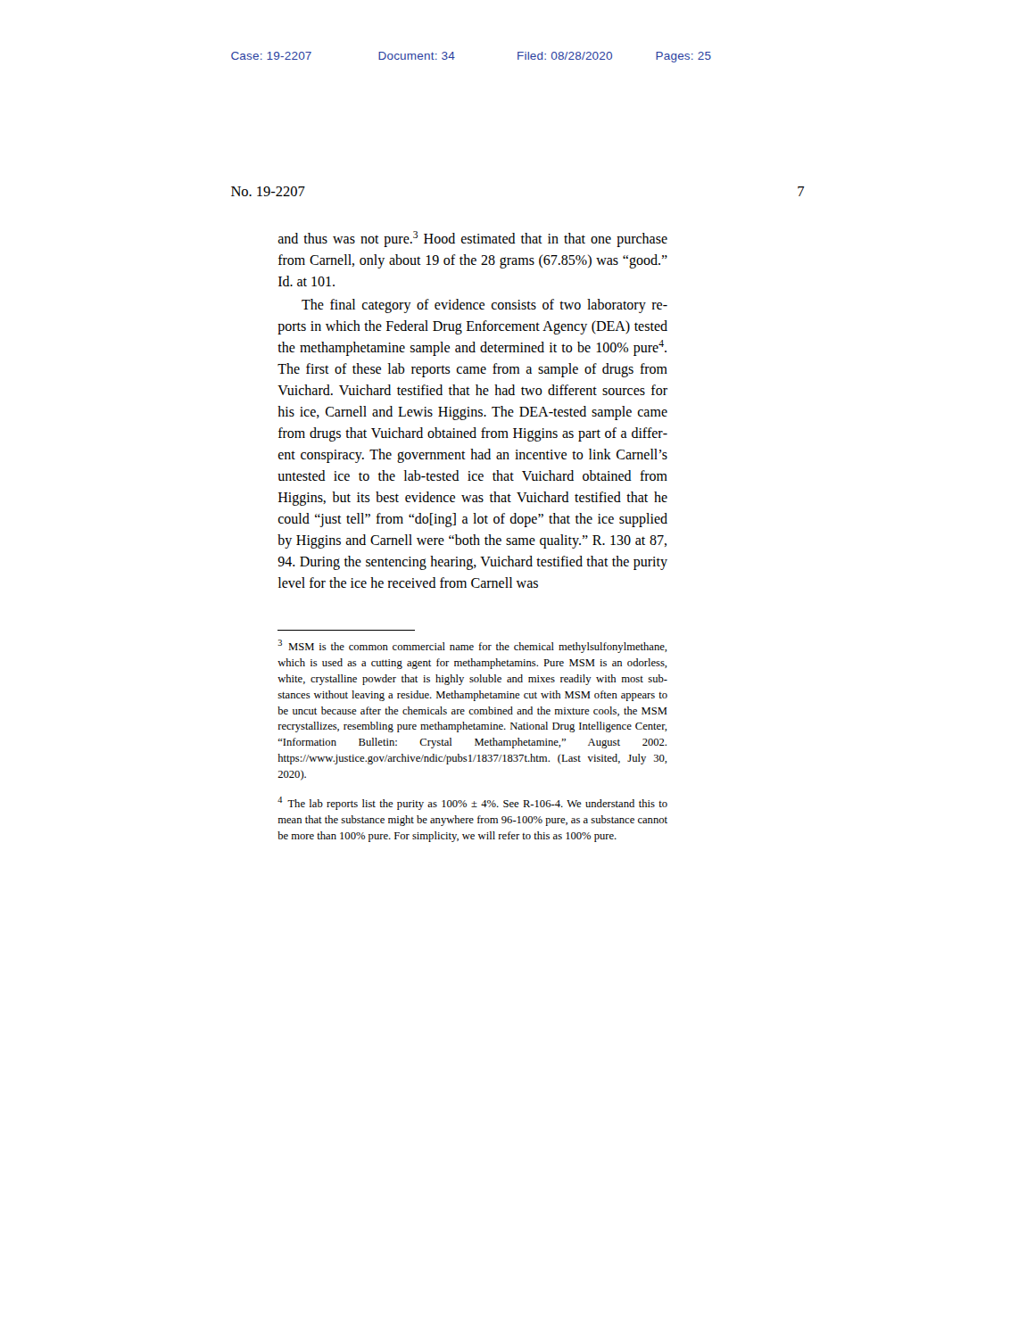Case: 19-2207 Document: 34 Filed: 08/28/2020 Pages: 25
No. 19-2207
7
and thus was not pure.3 Hood estimated that in that one purchase from Carnell, only about 19 of the 28 grams (67.85%) was “good.” Id. at 101.
The final category of evidence consists of two laboratory reports in which the Federal Drug Enforcement Agency (DEA) tested the methamphetamine sample and determined it to be 100% pure4. The first of these lab reports came from a sample of drugs from Vuichard. Vuichard testified that he had two different sources for his ice, Carnell and Lewis Higgins. The DEA-tested sample came from drugs that Vuichard obtained from Higgins as part of a different conspiracy. The government had an incentive to link Carnell’s untested ice to the lab-tested ice that Vuichard obtained from Higgins, but its best evidence was that Vuichard testified that he could “just tell” from “do[ing] a lot of dope” that the ice supplied by Higgins and Carnell were “both the same quality.” R. 130 at 87, 94. During the sentencing hearing, Vuichard testified that the purity level for the ice he received from Carnell was
3 MSM is the common commercial name for the chemical methylsulfonylmethane, which is used as a cutting agent for methamphetamins. Pure MSM is an odorless, white, crystalline powder that is highly soluble and mixes readily with most substances without leaving a residue. Methamphetamine cut with MSM often appears to be uncut because after the chemicals are combined and the mixture cools, the MSM recrystallizes, resembling pure methamphetamine. National Drug Intelligence Center, “Information Bulletin: Crystal Methamphetamine,” August 2002. https://www.justice.gov/archive/ndic/pubs1/1837/1837t.htm. (Last visited, July 30, 2020).
4 The lab reports list the purity as 100% ± 4%. See R-106-4. We understand this to mean that the substance might be anywhere from 96-100% pure, as a substance cannot be more than 100% pure. For simplicity, we will refer to this as 100% pure.